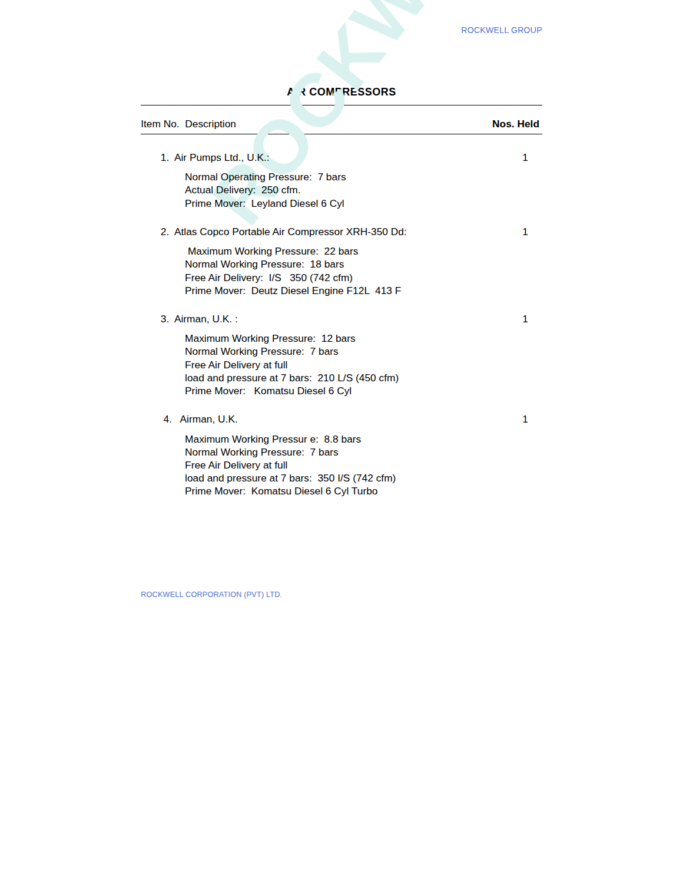ROCKWELL GROUP
AIR COMPRESSORS
Item No. Description
Nos. Held
ROCKWELL
1. Air Pumps Ltd., U.K.:
1
Normal Operating Pressure: 7 bars
Actual Delivery: 250 cfm.
Prime Mover: Leyland Diesel 6 Cyl
2. Atlas Copco Portable Air Compressor XRH-350 Dd:
1
Maximum Working Pressure: 22 bars
Normal Working Pressure: 18 bars
Free Air Delivery: I/S 350 (742 cfm)
Prime Mover: Deutz Diesel Engine F12L 413 F
3. Airman, U.K. :
1
Maximum Working Pressure: 12 bars
Normal Working Pressure: 7 bars
Free Air Delivery at full
load and pressure at 7 bars: 210 L/S (450 cfm)
Prime Mover: Komatsu Diesel 6 Cyl
4. Airman, U.K.
1
Maximum Working Pressur e: 8.8 bars
Normal Working Pressure: 7 bars
Free Air Delivery at full
load and pressure at 7 bars: 350 I/S (742 cfm)
Prime Mover: Komatsu Diesel 6 Cyl Turbo
ROCKWELL CORPORATION (PVT) LTD.